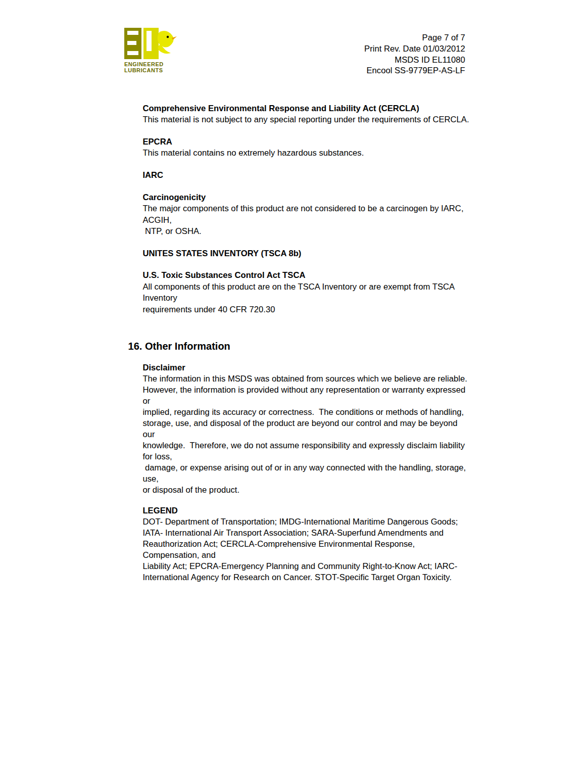ENGINEERED LUBRICANTS
Page 7 of 7
Print Rev. Date 01/03/2012
MSDS ID EL11080
Encool SS-9779EP-AS-LF
Comprehensive Environmental Response and Liability Act (CERCLA)
This material is not subject to any special reporting under the requirements of CERCLA.
EPCRA
This material contains no extremely hazardous substances.
IARC
Carcinogenicity
The major components of this product are not considered to be a carcinogen by IARC, ACGIH,
NTP, or OSHA.
UNITES STATES INVENTORY (TSCA 8b)
U.S. Toxic Substances Control Act TSCA
All components of this product are on the TSCA Inventory or are exempt from TSCA Inventory
requirements under 40 CFR 720.30
16. Other Information
Disclaimer
The information in this MSDS was obtained from sources which we believe are reliable.
However, the information is provided without any representation or warranty expressed or
implied, regarding its accuracy or correctness. The conditions or methods of handling,
storage, use, and disposal of the product are beyond our control and may be beyond our
knowledge. Therefore, we do not assume responsibility and expressly disclaim liability for loss,
damage, or expense arising out of or in any way connected with the handling, storage, use,
or disposal of the product.
LEGEND
DOT- Department of Transportation; IMDG-International Maritime Dangerous Goods;
IATA- International Air Transport Association; SARA-Superfund Amendments and
Reauthorization Act; CERCLA-Comprehensive Environmental Response, Compensation, and
Liability Act; EPCRA-Emergency Planning and Community Right-to-Know Act; IARC-
International Agency for Research on Cancer. STOT-Specific Target Organ Toxicity.